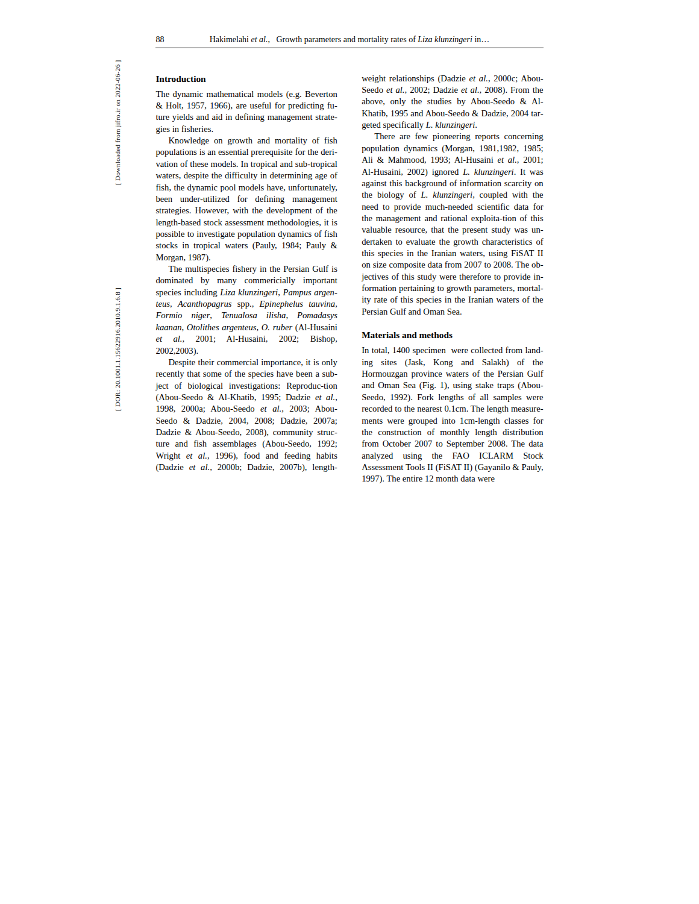[ Downloaded from jifro.ir on 2022-06-26 ]
[ DOR: 20.1001.1.15622916.2010.9.1.6.8 ]
88
Hakimelahi et al., Growth parameters and mortality rates of Liza klunzingeri in…
Introduction
The dynamic mathematical models (e.g. Beverton & Holt, 1957, 1966), are useful for predicting future yields and aid in defining management strategies in fisheries.
Knowledge on growth and mortality of fish populations is an essential prerequisite for the derivation of these models. In tropical and sub-tropical waters, despite the difficulty in determining age of fish, the dynamic pool models have, unfortunately, been under-utilized for defining management strategies. However, with the development of the length-based stock assessment methodologies, it is possible to investigate population dynamics of fish stocks in tropical waters (Pauly, 1984; Pauly & Morgan, 1987).
The multispecies fishery in the Persian Gulf is dominated by many commericially important species including Liza klunzingeri, Pampus argenteus, Acanthopagrus spp., Epinephelus tauvina, Formio niger, Tenualosa ilisha, Pomadasys kaanan, Otolithes argenteus, O. ruber (Al-Husaini et al., 2001; Al-Husaini, 2002; Bishop, 2002,2003).
Despite their commercial importance, it is only recently that some of the species have been a subject of biological investigations: Reproduc-tion (Abou-Seedo & Al-Khatib, 1995; Dadzie et al., 1998, 2000a; Abou-Seedo et al., 2003; Abou-Seedo & Dadzie, 2004, 2008; Dadzie, 2007a; Dadzie & Abou-Seedo, 2008), community structure and fish assemblages (Abou-Seedo, 1992; Wright et al., 1996), food and feeding habits (Dadzie et al., 2000b; Dadzie, 2007b), length-weight relationships (Dadzie et al., 2000c; Abou-Seedo et al., 2002; Dadzie et al., 2008). From the above, only the studies by Abou-Seedo & Al-Khatib, 1995 and Abou-Seedo & Dadzie, 2004 targeted specifically L. klunzingeri.
There are few pioneering reports concerning population dynamics (Morgan, 1981,1982, 1985; Ali & Mahmood, 1993; Al-Husaini et al., 2001; Al-Husaini, 2002) ignored L. klunzingeri. It was against this background of information scarcity on the biology of L. klunzingeri, coupled with the need to provide much-needed scientific data for the management and rational exploita-tion of this valuable resource, that the present study was undertaken to evaluate the growth characteristics of this species in the Iranian waters, using FiSAT II on size composite data from 2007 to 2008. The objectives of this study were therefore to provide information pertaining to growth parameters, mortality rate of this species in the Iranian waters of the Persian Gulf and Oman Sea.
Materials and methods
In total, 1400 specimen were collected from landing sites (Jask, Kong and Salakh) of the Hormouzgan province waters of the Persian Gulf and Oman Sea (Fig. 1), using stake traps (Abou-Seedo, 1992). Fork lengths of all samples were recorded to the nearest 0.1cm. The length measurements were grouped into 1cm-length classes for the construction of monthly length distribution from October 2007 to September 2008. The data analyzed using the FAO ICLARM Stock Assessment Tools II (FiSAT II) (Gayanilo & Pauly, 1997). The entire 12 month data were